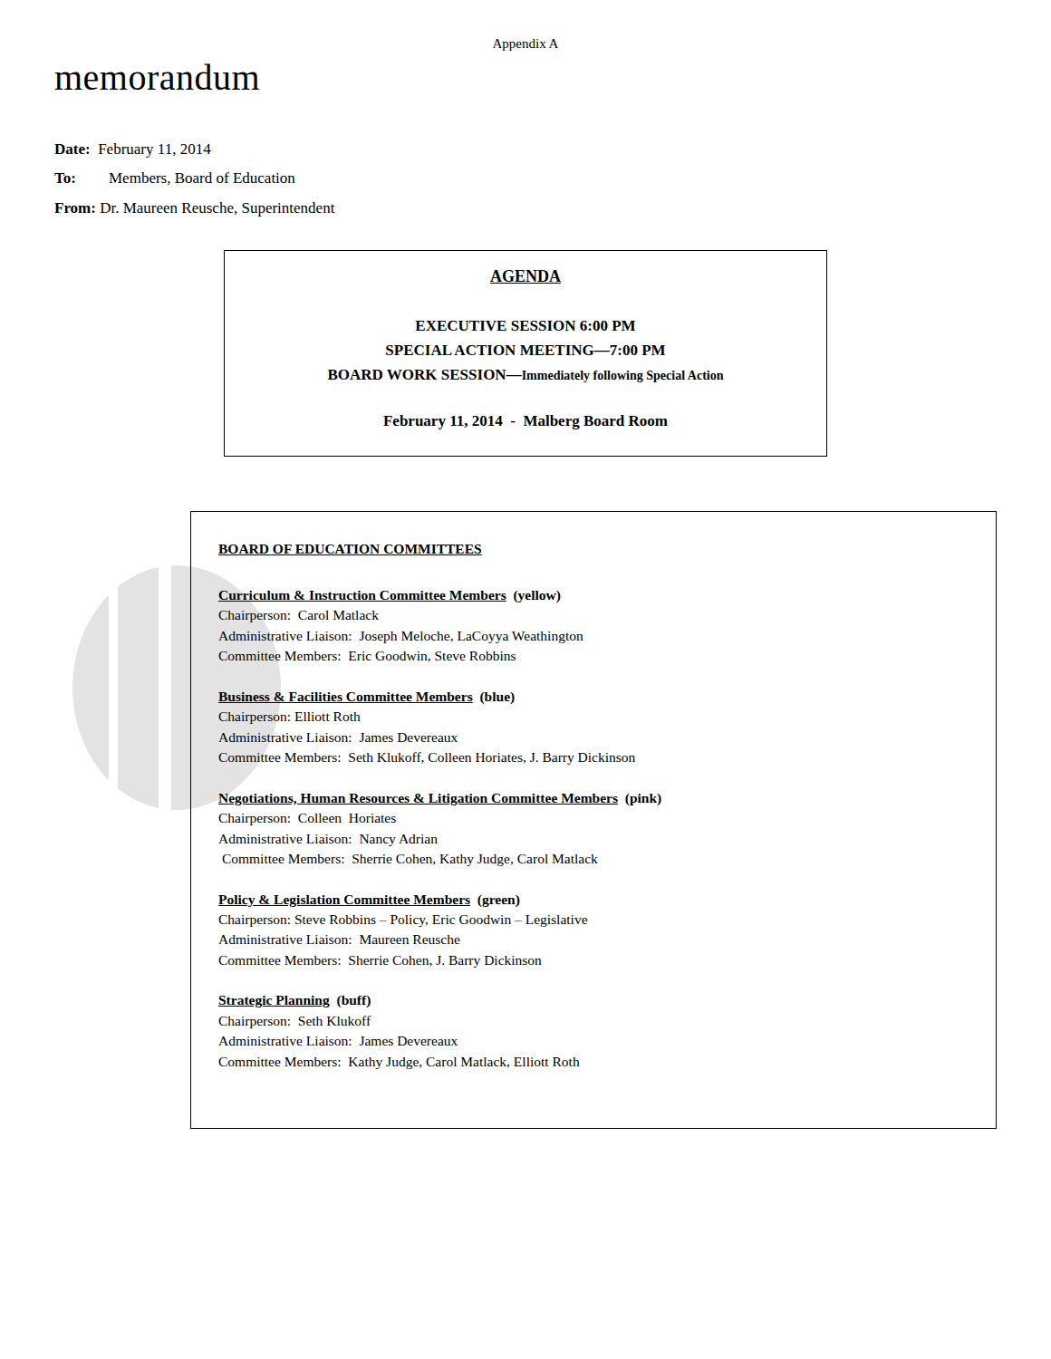Appendix A
memorandum
Date: February 11, 2014
To: Members, Board of Education
From: Dr. Maureen Reusche, Superintendent
AGENDA
EXECUTIVE SESSION 6:00 PM
SPECIAL ACTION MEETING—7:00 PM
BOARD WORK SESSION—Immediately following Special Action
February 11, 2014 - Malberg Board Room
BOARD OF EDUCATION COMMITTEES
Curriculum & Instruction Committee Members (yellow)
Chairperson: Carol Matlack
Administrative Liaison: Joseph Meloche, LaCoyya Weathington
Committee Members: Eric Goodwin, Steve Robbins
Business & Facilities Committee Members (blue)
Chairperson: Elliott Roth
Administrative Liaison: James Devereaux
Committee Members: Seth Klukoff, Colleen Horiates, J. Barry Dickinson
Negotiations, Human Resources & Litigation Committee Members (pink)
Chairperson: Colleen Horiates
Administrative Liaison: Nancy Adrian
Committee Members: Sherrie Cohen, Kathy Judge, Carol Matlack
Policy & Legislation Committee Members (green)
Chairperson: Steve Robbins – Policy, Eric Goodwin – Legislative
Administrative Liaison: Maureen Reusche
Committee Members: Sherrie Cohen, J. Barry Dickinson
Strategic Planning (buff)
Chairperson: Seth Klukoff
Administrative Liaison: James Devereaux
Committee Members: Kathy Judge, Carol Matlack, Elliott Roth